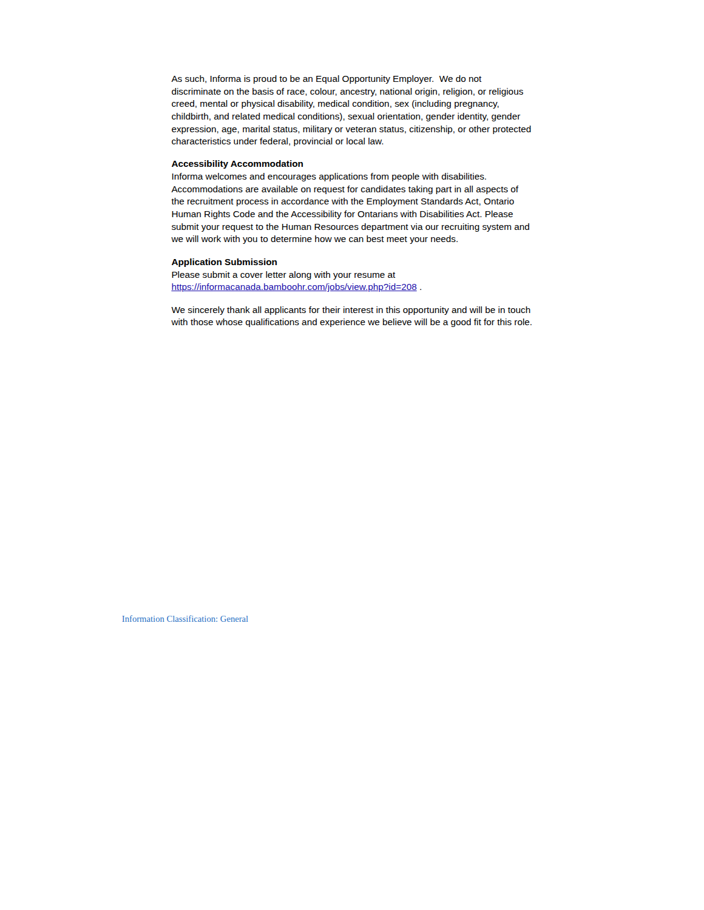As such, Informa is proud to be an Equal Opportunity Employer. We do not discriminate on the basis of race, colour, ancestry, national origin, religion, or religious creed, mental or physical disability, medical condition, sex (including pregnancy, childbirth, and related medical conditions), sexual orientation, gender identity, gender expression, age, marital status, military or veteran status, citizenship, or other protected characteristics under federal, provincial or local law.
Accessibility Accommodation
Informa welcomes and encourages applications from people with disabilities. Accommodations are available on request for candidates taking part in all aspects of the recruitment process in accordance with the Employment Standards Act, Ontario Human Rights Code and the Accessibility for Ontarians with Disabilities Act. Please submit your request to the Human Resources department via our recruiting system and we will work with you to determine how we can best meet your needs.
Application Submission
Please submit a cover letter along with your resume at
https://informacanada.bamboohr.com/jobs/view.php?id=208 .
We sincerely thank all applicants for their interest in this opportunity and will be in touch with those whose qualifications and experience we believe will be a good fit for this role.
Information Classification: General